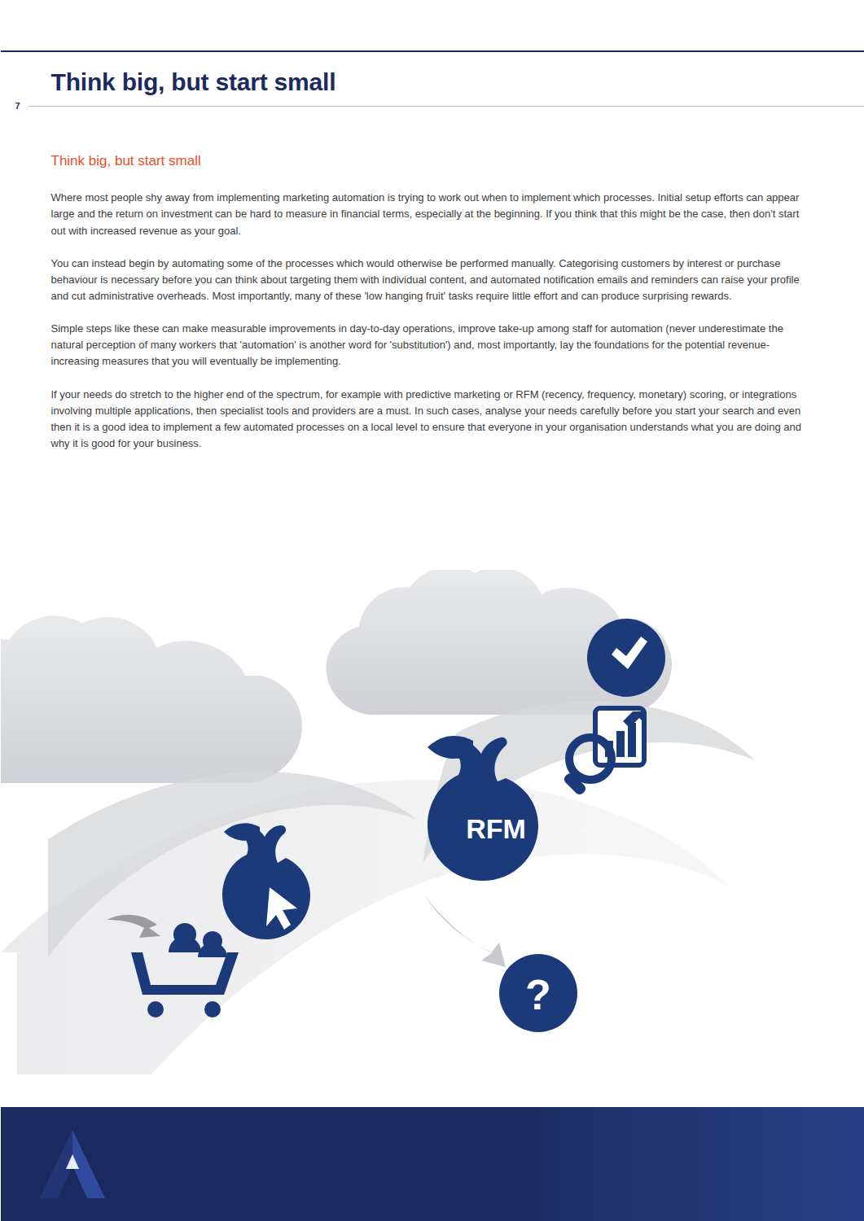Think big, but start small
7
Think big, but start small
Where most people shy away from implementing marketing automation is trying to work out when to implement which processes. Initial setup efforts can appear large and the return on investment can be hard to measure in financial terms, especially at the beginning. If you think that this might be the case, then don't start out with increased revenue as your goal.
You can instead begin by automating some of the processes which would otherwise be performed manually. Categorising customers by interest or purchase behaviour is necessary before you can think about targeting them with individual content, and automated notification emails and reminders can raise your profile and cut administrative overheads. Most importantly, many of these 'low hanging fruit' tasks require little effort and can produce surprising rewards.
Simple steps like these can make measurable improvements in day-to-day operations, improve take-up among staff for automation (never underestimate the natural perception of many workers that 'automation' is another word for 'substitution') and, most importantly, lay the foundations for the potential revenue-increasing measures that you will eventually be implementing.
If your needs do stretch to the higher end of the spectrum, for example with predictive marketing or RFM (recency, frequency, monetary) scoring, or integrations involving multiple applications, then specialist tools and providers are a must. In such cases, analyse your needs carefully before you start your search and even then it is a good idea to implement a few automated processes on a local level to ensure that everyone in your organisation understands what you are doing and why it is good for your business.
RFM ?